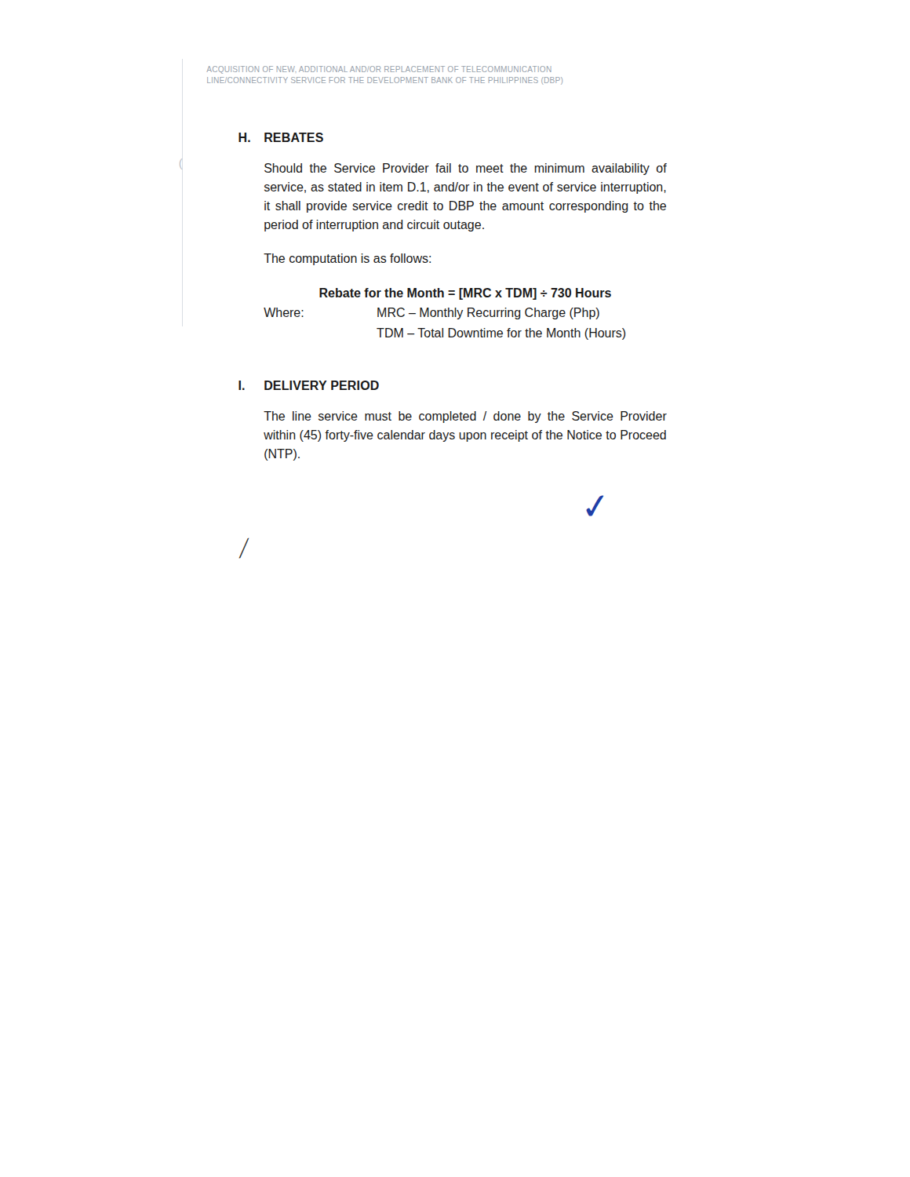(
Acquisition of New, Additional and/or Replacement of Telecommunication
Line/Connectivity Service for the Development Bank of the Philippines (DBP)
H. Rebates
Should the Service Provider fail to meet the minimum availability of service, as stated in item D.1, and/or in the event of service interruption, it shall provide service credit to DBP the amount corresponding to the period of interruption and circuit outage.
The computation is as follows:
Rebate for the Month = [MRC x TDM] ÷ 730 Hours
Where:
MRC – Monthly Recurring Charge (Php)
TDM – Total Downtime for the Month (Hours)
I. Delivery Period
The line service must be completed / done by the Service Provider within (45) forty-five calendar days upon receipt of the Notice to Proceed (NTP).
✓
⁄